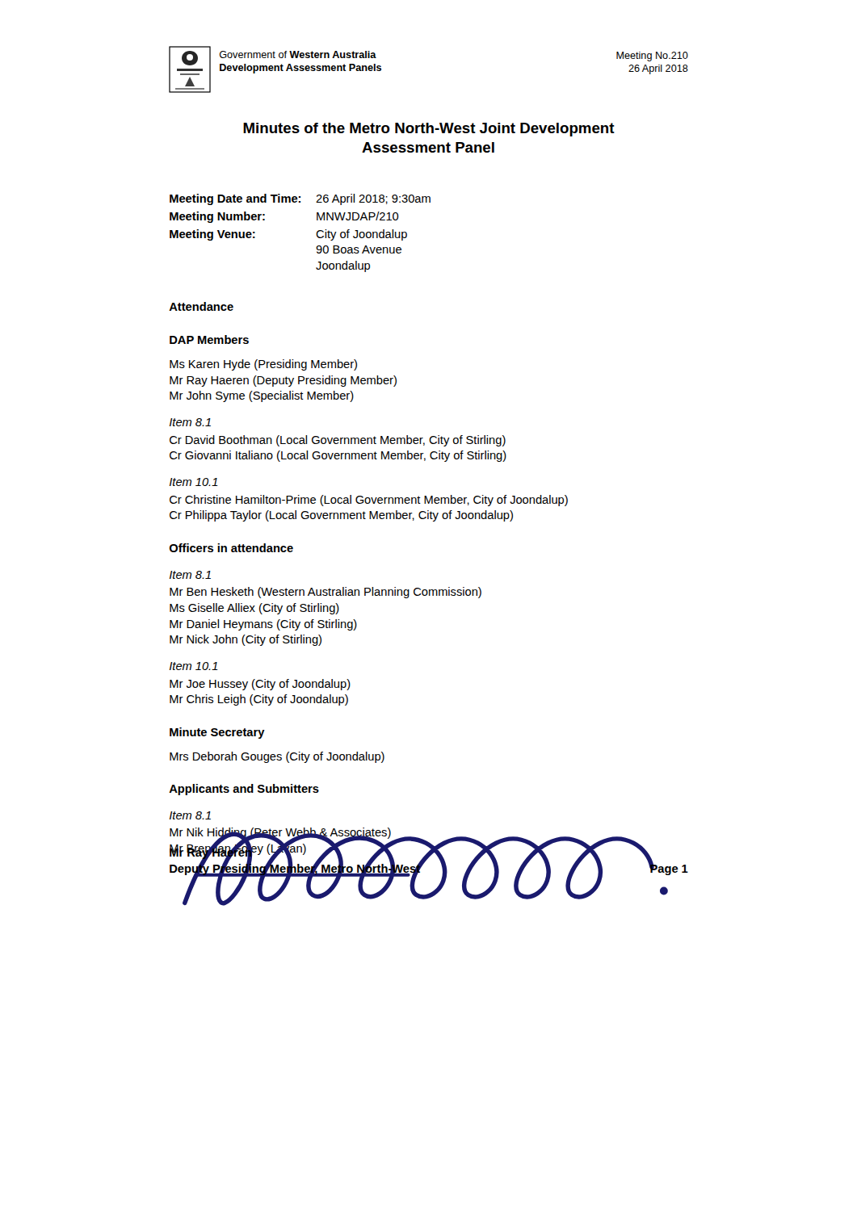Government of Western Australia
Development Assessment Panels
Meeting No.210
26 April 2018
Minutes of the Metro North-West Joint Development
Assessment Panel
| Meeting Date and Time: | 26 April 2018; 9:30am |
| Meeting Number: | MNWJDAP/210 |
| Meeting Venue: | City of Joondalup 90 Boas Avenue Joondalup |
Attendance
DAP Members
Ms Karen Hyde (Presiding Member)
Mr Ray Haeren (Deputy Presiding Member)
Mr John Syme (Specialist Member)
Item 8.1
Cr David Boothman (Local Government Member, City of Stirling)
Cr Giovanni Italiano (Local Government Member, City of Stirling)
Item 10.1
Cr Christine Hamilton-Prime (Local Government Member, City of Joondalup)
Cr Philippa Taylor (Local Government Member, City of Joondalup)
Officers in attendance
Item 8.1
Mr Ben Hesketh (Western Australian Planning Commission)
Ms Giselle Alliex (City of Stirling)
Mr Daniel Heymans (City of Stirling)
Mr Nick John (City of Stirling)
Item 10.1
Mr Joe Hussey (City of Joondalup)
Mr Chris Leigh (City of Joondalup)
Minute Secretary
Mrs Deborah Gouges (City of Joondalup)
Applicants and Submitters
Item 8.1
Mr Nik Hidding (Peter Webb & Associates)
Mr Brendan Foley (Lavan)
Mr Ray Haeren
Deputy Presiding Member, Metro North-West Page 1